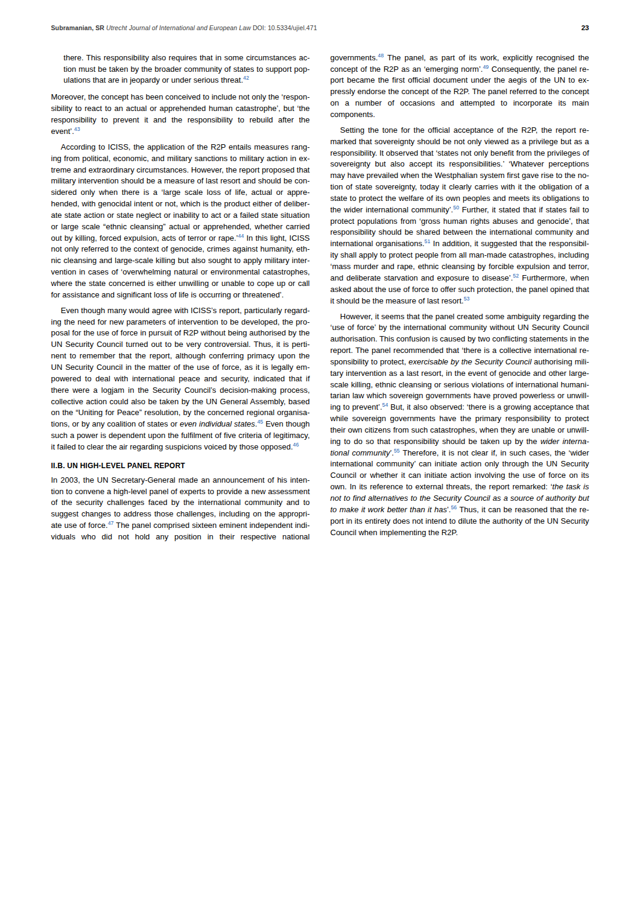Subramanian, SR Utrecht Journal of International and European Law DOI: 10.5334/ujiel.471
23
there. This responsibility also requires that in some circumstances action must be taken by the broader community of states to support populations that are in jeopardy or under serious threat.42
Moreover, the concept has been conceived to include not only the ‘responsibility to react to an actual or apprehended human catastrophe’, but ‘the responsibility to prevent it and the responsibility to rebuild after the event’.43
According to ICISS, the application of the R2P entails measures ranging from political, economic, and military sanctions to military action in extreme and extraordinary circumstances. However, the report proposed that military intervention should be a measure of last resort and should be considered only when there is a ‘large scale loss of life, actual or apprehended, with genocidal intent or not, which is the product either of deliberate state action or state neglect or inability to act or a failed state situation or large scale “ethnic cleansing” actual or apprehended, whether carried out by killing, forced expulsion, acts of terror or rape.’44 In this light, ICISS not only referred to the context of genocide, crimes against humanity, ethnic cleansing and large-scale killing but also sought to apply military intervention in cases of ‘overwhelming natural or environmental catastrophes, where the state concerned is either unwilling or unable to cope up or call for assistance and significant loss of life is occurring or threatened’.
Even though many would agree with ICISS’s report, particularly regarding the need for new parameters of intervention to be developed, the proposal for the use of force in pursuit of R2P without being authorised by the UN Security Council turned out to be very controversial. Thus, it is pertinent to remember that the report, although conferring primacy upon the UN Security Council in the matter of the use of force, as it is legally empowered to deal with international peace and security, indicated that if there were a logjam in the Security Council’s decision-making process, collective action could also be taken by the UN General Assembly, based on the “Uniting for Peace” resolution, by the concerned regional organisations, or by any coalition of states or even individual states.45 Even though such a power is dependent upon the fulfilment of five criteria of legitimacy, it failed to clear the air regarding suspicions voiced by those opposed.46
II.B. UN High-Level Panel Report
In 2003, the UN Secretary-General made an announcement of his intention to convene a high-level panel of experts to provide a new assessment of the security challenges faced by the international community and to suggest changes to address those challenges, including on the appropriate use of force.47 The panel comprised sixteen eminent independent individuals who did not hold any position in their respective national governments.48 The panel, as part of its work, explicitly recognised the concept of the R2P as an ‘emerging norm’.49 Consequently, the panel report became the first official document under the aegis of the UN to expressly endorse the concept of the R2P. The panel referred to the concept on a number of occasions and attempted to incorporate its main components.
Setting the tone for the official acceptance of the R2P, the report remarked that sovereignty should be not only viewed as a privilege but as a responsibility. It observed that ‘states not only benefit from the privileges of sovereignty but also accept its responsibilities.’ ‘Whatever perceptions may have prevailed when the Westphalian system first gave rise to the notion of state sovereignty, today it clearly carries with it the obligation of a state to protect the welfare of its own peoples and meets its obligations to the wider international community’.50 Further, it stated that if states fail to protect populations from ‘gross human rights abuses and genocide’, that responsibility should be shared between the international community and international organisations.51 In addition, it suggested that the responsibility shall apply to protect people from all man-made catastrophes, including ‘mass murder and rape, ethnic cleansing by forcible expulsion and terror, and deliberate starvation and exposure to disease’.52 Furthermore, when asked about the use of force to offer such protection, the panel opined that it should be the measure of last resort.53
However, it seems that the panel created some ambiguity regarding the ‘use of force’ by the international community without UN Security Council authorisation. This confusion is caused by two conflicting statements in the report. The panel recommended that ‘there is a collective international responsibility to protect, exercisable by the Security Council authorising military intervention as a last resort, in the event of genocide and other large-scale killing, ethnic cleansing or serious violations of international humanitarian law which sovereign governments have proved powerless or unwilling to prevent’.54 But, it also observed: ‘there is a growing acceptance that while sovereign governments have the primary responsibility to protect their own citizens from such catastrophes, when they are unable or unwilling to do so that responsibility should be taken up by the wider international community’.55 Therefore, it is not clear if, in such cases, the ‘wider international community’ can initiate action only through the UN Security Council or whether it can initiate action involving the use of force on its own. In its reference to external threats, the report remarked: ‘the task is not to find alternatives to the Security Council as a source of authority but to make it work better than it has’.56 Thus, it can be reasoned that the report in its entirety does not intend to dilute the authority of the UN Security Council when implementing the R2P.